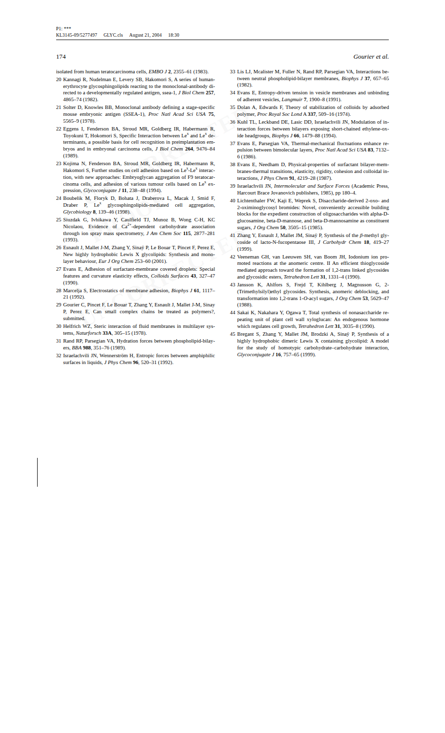P1: ***
KL3145-09/5277497 GLYC.cls August 21, 2004 18:30
174 Gourier et al.
UNCORRECTED PROOF UNCORRECTED
isolated from human teratocarcinoma cells, EMBO J 2, 2355–61 (1983).
20 Kannagi R, Nudelman E, Levery SB, Hakomori S, A series of human-erythrocyte glycosphingolipids reacting to the monoclonal-antibody directed to a developmentally regulated antigen, ssea-1, J Biol Chem 257, 4865–74 (1982).
21 Solter D, Knowles BB, Monoclonal antibody defining a stage-specific mouse embryonic antigen (SSEA-1), Proc Natl Acad Sci USA 75, 5565–9 (1978).
22 Eggens I, Fenderson BA, Stroud MR, Goldberg IR, Habermann R, Toyokuni T, Hokomori S, Specific Interaction between Lex and Lex determinants, a possible basis for cell recognition in preimplantation embryos and in embryonal carcinoma cells, J Biol Chem 264, 9476–84 (1989).
23 Kojima N, Fenderson BA, Stroud MR, Goldberg IR, Habermann R, Hakomori S, Further studies on cell adhesion based on Lex-Lex interaction, with new approaches: Embryoglycan aggregation of F9 teratocarcinoma cells, and adhesion of various tumour cells based on Lex expression, Glycoconjugate J 11, 238–48 (1994).
24 Boubelik M, Floryk D, Bohata J, Draberova L, Macak J, Smid F, Draber P, Lex glycosphingolipids-mediated cell aggregation, Glycobiology 8, 139–46 (1998).
25 Siuzdak G, Ivhikawa Y, Caulfield TJ, Munoz B, Wong C-H, KC Nicolaou, Evidence of Ca2+-dependent carbohydrate association through ion spray mass spectrometry, J Am Chem Soc 115, 2877–281 (1993).
26 Esnault J, Mallet J-M, Zhang Y, Sinaÿ P, Le Bouar T, Pincet F, Perez E, New highly hydrophobic Lewis X glycolipids: Synthesis and monolayer behaviour, Eur J Org Chem 253–60 (2001).
27 Evans E, Adhesion of surfactant-membrane covered droplets: Special features and curvature elasticity effects, Colloids Surfaces 43, 327–47 (1990).
28 Marcelja S, Electrostatics of membrane adhesion, Biophys J 61, 1117–21 (1992).
29 Gourier C, Pincet F, Le Bouar T, Zhang Y, Esnault J, Mallet J-M, Sinay P, Perez E, Can small complex chains be treated as polymers?, submitted.
30 Helfrich WZ, Steric interaction of fluid membranes in multilayer systems, Naturforsch 33A, 305–15 (1978).
31 Rand RP, Parsegian VA, Hydration forces between phospholipid-bilayers, BBA 988, 351–76 (1989).
32 Israelachvili JN, Wennerström H, Entropic forces between amphiphilic surfaces in liquids, J Phys Chem 96, 520–31 (1992).
33 Lis LJ, Mcalister M, Fuller N, Rand RP, Parsegian VA, Interactions between neutral phospholipid-bilayer membranes, Biophys J 37, 657–65 (1982).
34 Evans E, Entropy-driven tension in vesicle membranes and unbinding of adherent vesicles, Langmuir 7, 1900–8 (1991).
35 Dolan A, Edwards F, Theory of stabilization of colloids by adsorbed polymer, Proc Royal Soc Lond A 337, 509–16 (1974).
36 Kuhl TL, Leckband DE, Lasic DD, Israelachvili JN, Modulation of interaction forces between bilayers exposing short-chained ethylene-oxide headgroups, Biophys J 66, 1479–88 (1994).
37 Evans E, Parsegian VA, Thermal-mechanical fluctuations enhance repulsion between bimolecular layers, Proc Natl Acad Sci USA 83, 7132–6 (1986).
38 Evans E, Needham D, Physical-properties of surfactant bilayer-membranes-thermal transitions, elasticity, rigidity, cohesion and colloidal interactions, J Phys Chem 91, 4219–28 (1987).
39 Israelachvili JN, Intermolecular and Surface Forces (Academic Press, Harcourt Brace Jovanovich publishers, 1985), pp 180–4.
40 Lichtenthaler FW, Kaji E, Weprek S, Disaccharide-derived 2-oxo- and 2-oximinoglycosyl bromides: Novel, conveniently accessible building blocks for the expedient construction of oligosaccharides with alpha-D-glucosamine, beta-D-mannose, and beta-D-mannosamine as constituent sugars, J Org Chem 50, 3505–15 (1985).
41 Zhang Y, Esnault J, Mallet JM, Sinaÿ P, Synthesis of the β-methyl glycoside of lacto-N-fucopentaose III, J Carbohydr Chem 18, 419–27 (1999).
42 Veeneman GH, van Leeuwen SH, van Boom JH, Iodonium ion promoted reactions at the anomeric centre. II An efficient thioglycoside mediated approach toward the formation of 1,2-trans linked glycosides and glycosidic esters, Tetrahedron Lett 31, 1331–4 (1990).
43 Jansson K, Ahlfors S, Frejd T, Kihlberg J, Magnusson G, 2-(Trimethylsilyl)ethyl glycosides. Synthesis, anomeric deblocking, and transformation into 1,2-trans 1-O-acyl sugars, J Org Chem 53, 5629–47 (1988).
44 Sakai K, Nakahara Y, Ogawa T, Total synthesis of nonasaccharide repeating unit of plant cell wall xyloglucan: An endogenous hormone which regulates cell growth, Tetrahedron Lett 31, 3035–8 (1990).
45 Bregant S, Zhang Y, Mallet JM, Brodzki A, Sinaÿ P, Synthesis of a highly hydrophobic dimeric Lewis X containing glycolipid: A model for the study of homotypic carbohydrate–carbohydrate interaction, Glycoconjugate J 16, 757–65 (1999).